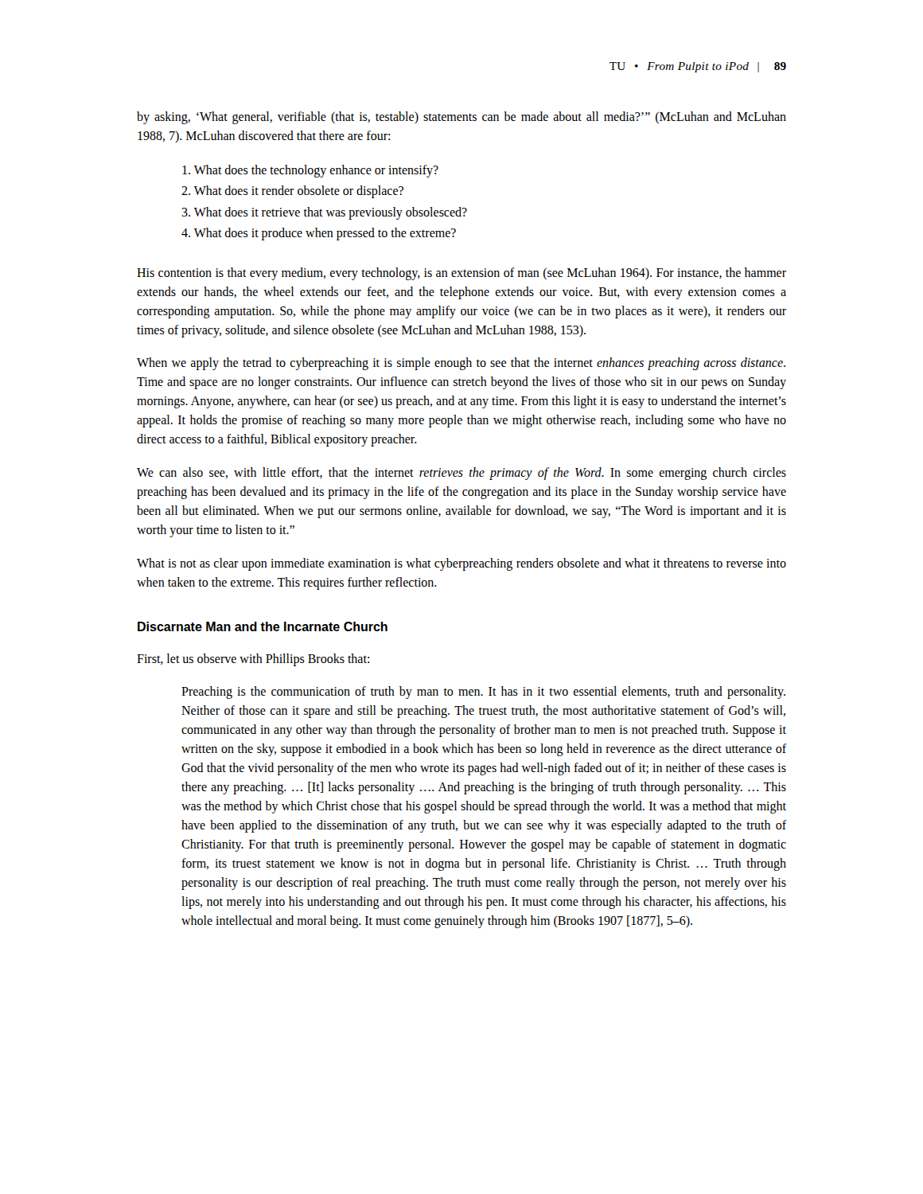TU • From Pulpit to iPod |89
by asking, ‘What general, verifiable (that is, testable) statements can be made about all media?’” (McLuhan and McLuhan 1988, 7). McLuhan discovered that there are four:
What does the technology enhance or intensify?
What does it render obsolete or displace?
What does it retrieve that was previously obsolesced?
What does it produce when pressed to the extreme?
His contention is that every medium, every technology, is an extension of man (see McLuhan 1964). For instance, the hammer extends our hands, the wheel extends our feet, and the telephone extends our voice. But, with every extension comes a corresponding amputation. So, while the phone may amplify our voice (we can be in two places as it were), it renders our times of privacy, solitude, and silence obsolete (see McLuhan and McLuhan 1988, 153).
When we apply the tetrad to cyberpreaching it is simple enough to see that the internet enhances preaching across distance. Time and space are no longer constraints. Our influence can stretch beyond the lives of those who sit in our pews on Sunday mornings. Anyone, anywhere, can hear (or see) us preach, and at any time. From this light it is easy to understand the internet’s appeal. It holds the promise of reaching so many more people than we might otherwise reach, including some who have no direct access to a faithful, Biblical expository preacher.
We can also see, with little effort, that the internet retrieves the primacy of the Word. In some emerging church circles preaching has been devalued and its primacy in the life of the congregation and its place in the Sunday worship service have been all but eliminated. When we put our sermons online, available for download, we say, “The Word is important and it is worth your time to listen to it.”
What is not as clear upon immediate examination is what cyberpreaching renders obsolete and what it threatens to reverse into when taken to the extreme. This requires further reflection.
Discarnate Man and the Incarnate Church
First, let us observe with Phillips Brooks that:
Preaching is the communication of truth by man to men. It has in it two essential elements, truth and personality. Neither of those can it spare and still be preaching. The truest truth, the most authoritative statement of God’s will, communicated in any other way than through the personality of brother man to men is not preached truth. Suppose it written on the sky, suppose it embodied in a book which has been so long held in reverence as the direct utterance of God that the vivid personality of the men who wrote its pages had well-nigh faded out of it; in neither of these cases is there any preaching. … [It] lacks personality …. And preaching is the bringing of truth through personality. … This was the method by which Christ chose that his gospel should be spread through the world. It was a method that might have been applied to the dissemination of any truth, but we can see why it was especially adapted to the truth of Christianity. For that truth is preeminently personal. However the gospel may be capable of statement in dogmatic form, its truest statement we know is not in dogma but in personal life. Christianity is Christ. … Truth through personality is our description of real preaching. The truth must come really through the person, not merely over his lips, not merely into his understanding and out through his pen. It must come through his character, his affections, his whole intellectual and moral being. It must come genuinely through him (Brooks 1907 [1877], 5–6).